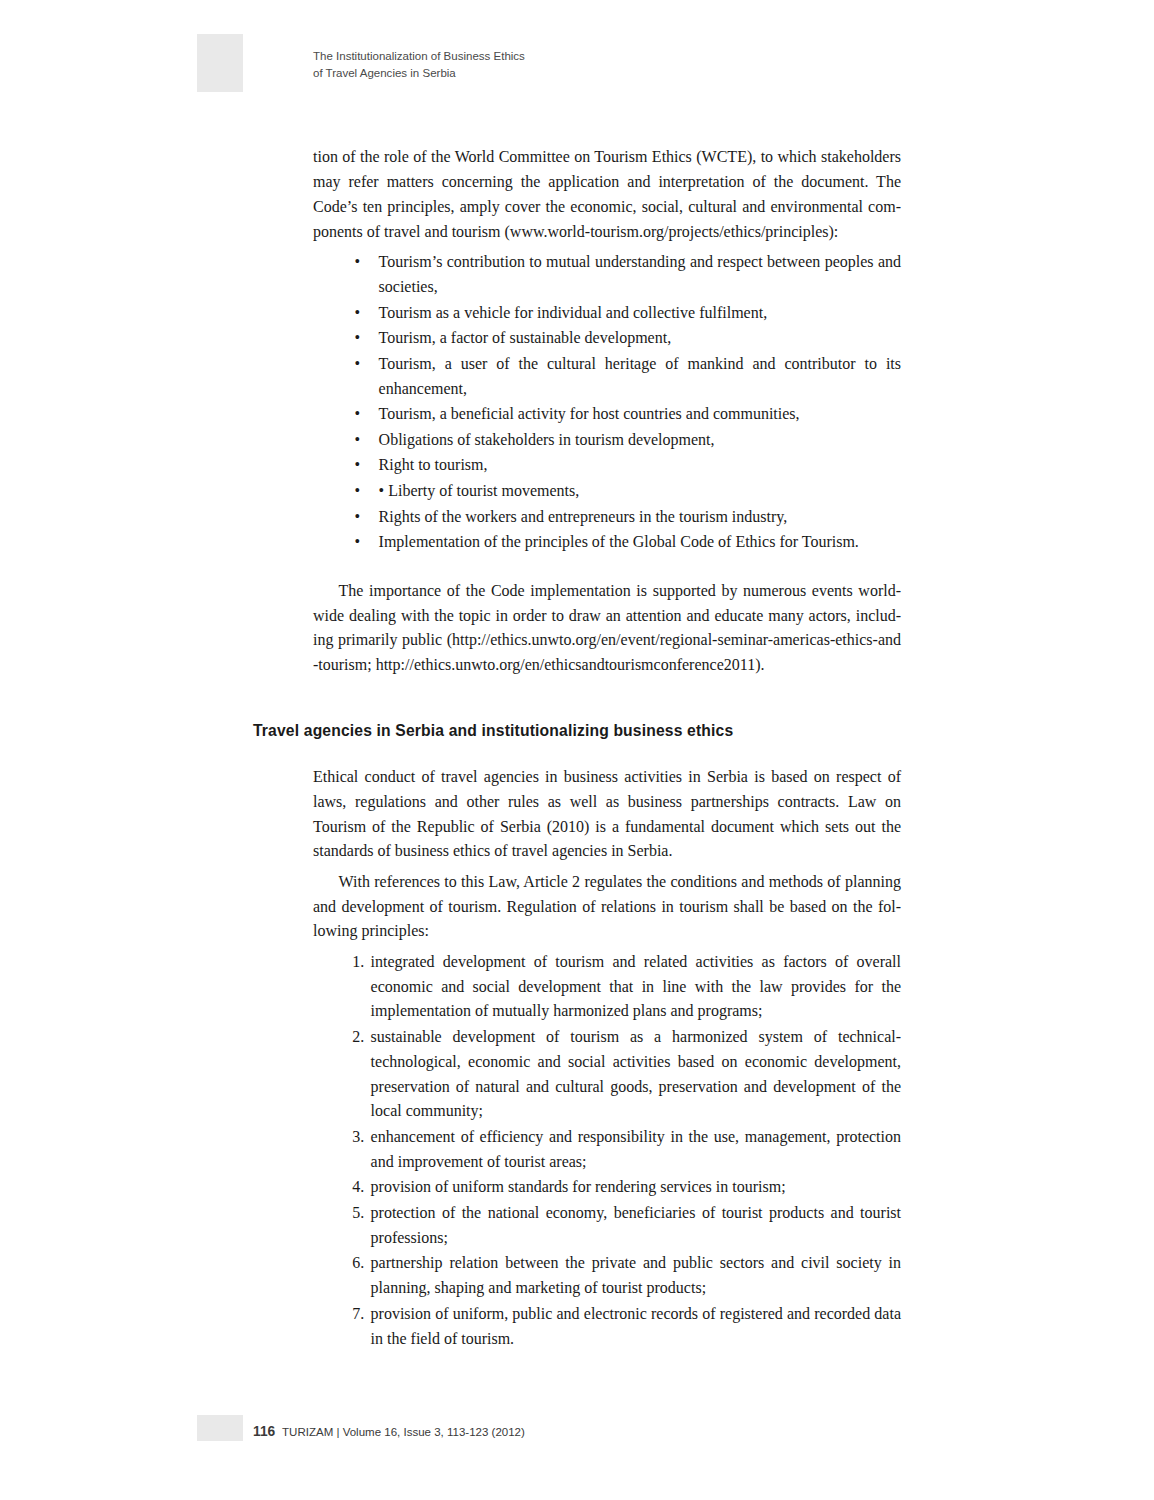The Institutionalization of Business Ethics
of Travel Agencies in Serbia
tion of the role of the World Committee on Tourism Ethics (WCTE), to which stakeholders may refer matters concerning the application and interpretation of the document. The Code’s ten principles, amply cover the economic, social, cultural and environmental components of travel and tourism (www.world-tourism.org/projects/ethics/principles):
Tourism’s contribution to mutual understanding and respect between peoples and societies,
Tourism as a vehicle for individual and collective fulfilment,
Tourism, a factor of sustainable development,
Tourism, a user of the cultural heritage of mankind and contributor to its enhancement,
Tourism, a beneficial activity for host countries and communities,
Obligations of stakeholders in tourism development,
Right to tourism,
• Liberty of tourist movements,
Rights of the workers and entrepreneurs in the tourism industry,
Implementation of the principles of the Global Code of Ethics for Tourism.
The importance of the Code implementation is supported by numerous events worldwide dealing with the topic in order to draw an attention and educate many actors, including primarily public (http://ethics.unwto.org/en/event/regional-seminar-americas-ethics-and-tourism; http://ethics.unwto.org/en/ethicsandtourismconference2011).
Travel agencies in Serbia and institutionalizing business ethics
Ethical conduct of travel agencies in business activities in Serbia is based on respect of laws, regulations and other rules as well as business partnerships contracts. Law on Tourism of the Republic of Serbia (2010) is a fundamental document which sets out the standards of business ethics of travel agencies in Serbia.
With references to this Law, Article 2 regulates the conditions and methods of planning and development of tourism. Regulation of relations in tourism shall be based on the following principles:
integrated development of tourism and related activities as factors of overall economic and social development that in line with the law provides for the implementation of mutually harmonized plans and programs;
sustainable development of tourism as a harmonized system of technical-technological, economic and social activities based on economic development, preservation of natural and cultural goods, preservation and development of the local community;
enhancement of efficiency and responsibility in the use, management, protection and improvement of tourist areas;
provision of uniform standards for rendering services in tourism;
protection of the national economy, beneficiaries of tourist products and tourist professions;
partnership relation between the private and public sectors and civil society in planning, shaping and marketing of tourist products;
provision of uniform, public and electronic records of registered and recorded data in the field of tourism.
116 TURIZAM | Volume 16, Issue 3, 113-123 (2012)